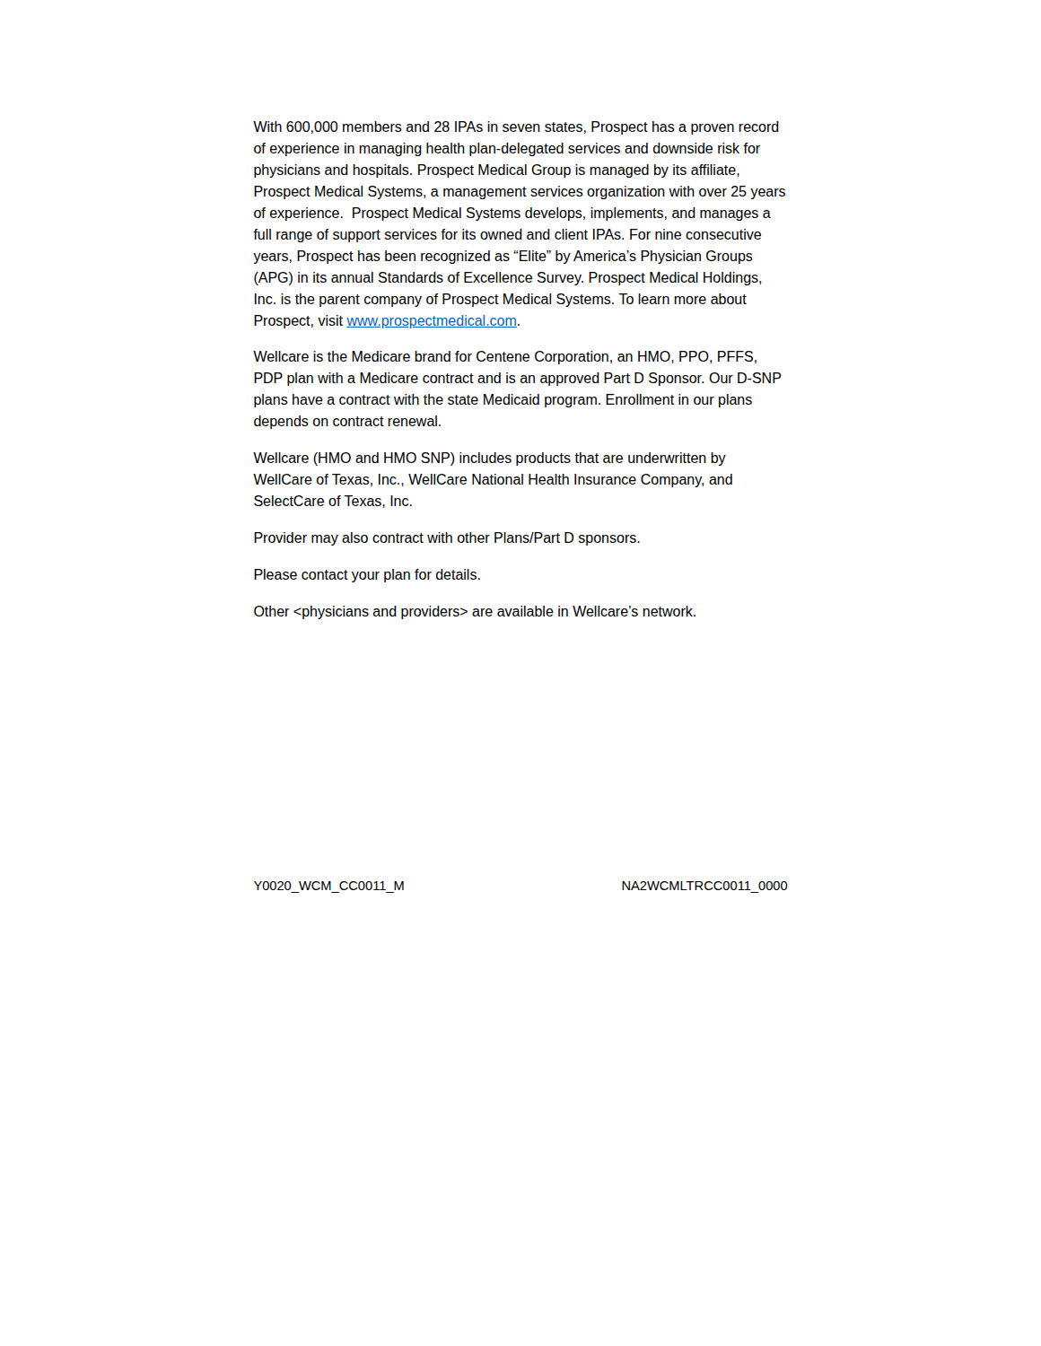With 600,000 members and 28 IPAs in seven states, Prospect has a proven record of experience in managing health plan-delegated services and downside risk for physicians and hospitals. Prospect Medical Group is managed by its affiliate, Prospect Medical Systems, a management services organization with over 25 years of experience. Prospect Medical Systems develops, implements, and manages a full range of support services for its owned and client IPAs. For nine consecutive years, Prospect has been recognized as “Elite” by America’s Physician Groups (APG) in its annual Standards of Excellence Survey. Prospect Medical Holdings, Inc. is the parent company of Prospect Medical Systems. To learn more about Prospect, visit www.prospectmedical.com.
Wellcare is the Medicare brand for Centene Corporation, an HMO, PPO, PFFS, PDP plan with a Medicare contract and is an approved Part D Sponsor. Our D-SNP plans have a contract with the state Medicaid program. Enrollment in our plans depends on contract renewal.
Wellcare (HMO and HMO SNP) includes products that are underwritten by WellCare of Texas, Inc., WellCare National Health Insurance Company, and SelectCare of Texas, Inc.
Provider may also contract with other Plans/Part D sponsors.
Please contact your plan for details.
Other <physicians and providers> are available in Wellcare’s network.
Y0020_WCM_CC0011_M NA2WCMLTRCC0011_0000